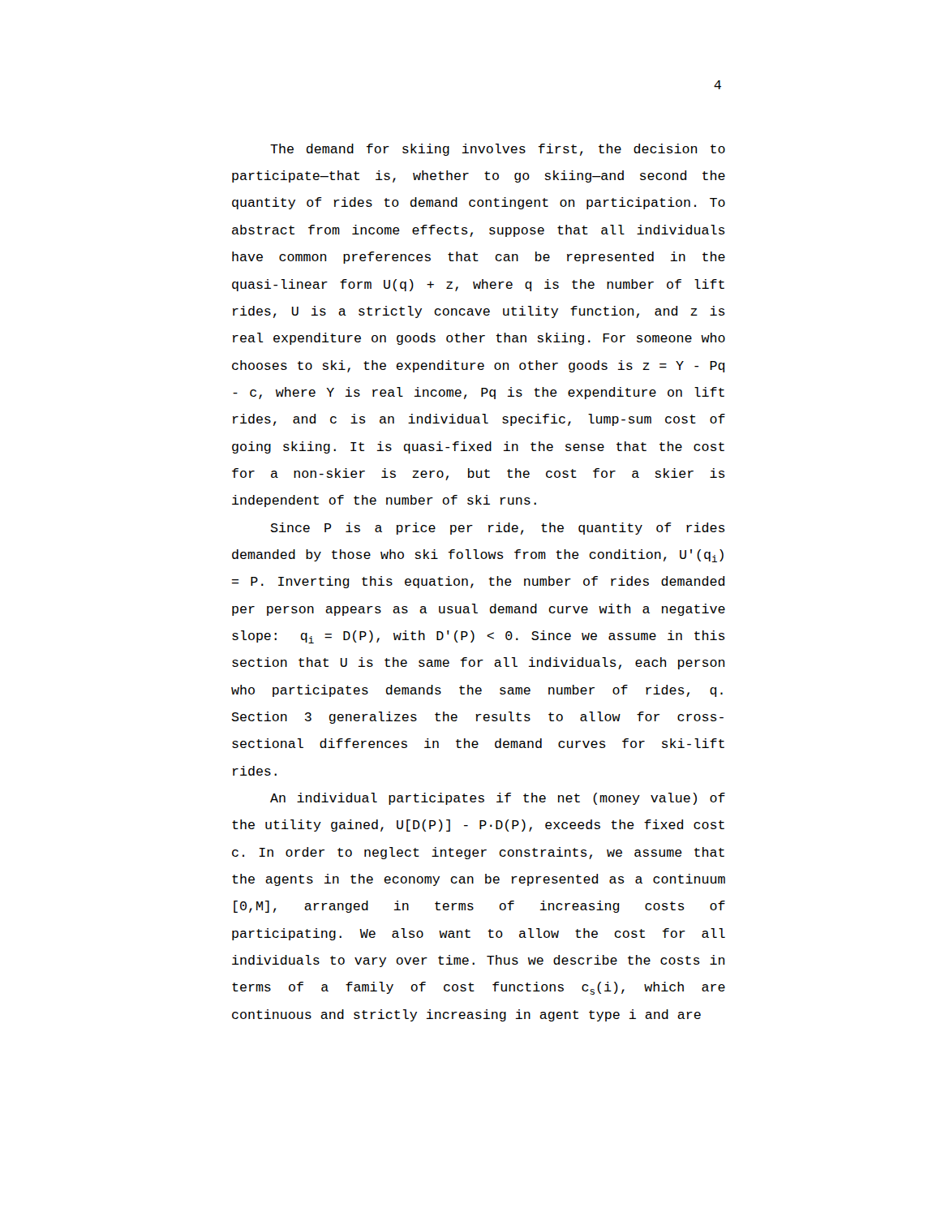4
The demand for skiing involves first, the decision to participate—that is, whether to go skiing—and second the quantity of rides to demand contingent on participation. To abstract from income effects, suppose that all individuals have common preferences that can be represented in the quasi-linear form U(q) + z, where q is the number of lift rides, U is a strictly concave utility function, and z is real expenditure on goods other than skiing. For someone who chooses to ski, the expenditure on other goods is z = Y - Pq - c, where Y is real income, Pq is the expenditure on lift rides, and c is an individual specific, lump-sum cost of going skiing. It is quasi-fixed in the sense that the cost for a non-skier is zero, but the cost for a skier is independent of the number of ski runs.
Since P is a price per ride, the quantity of rides demanded by those who ski follows from the condition, U'(qi) = P. Inverting this equation, the number of rides demanded per person appears as a usual demand curve with a negative slope: qi = D(P), with D'(P) < 0. Since we assume in this section that U is the same for all individuals, each person who participates demands the same number of rides, q. Section 3 generalizes the results to allow for cross-sectional differences in the demand curves for ski-lift rides.
An individual participates if the net (money value) of the utility gained, U[D(P)] - P·D(P), exceeds the fixed cost c. In order to neglect integer constraints, we assume that the agents in the economy can be represented as a continuum [0,M], arranged in terms of increasing costs of participating. We also want to allow the cost for all individuals to vary over time. Thus we describe the costs in terms of a family of cost functions cs(i), which are continuous and strictly increasing in agent type i and are